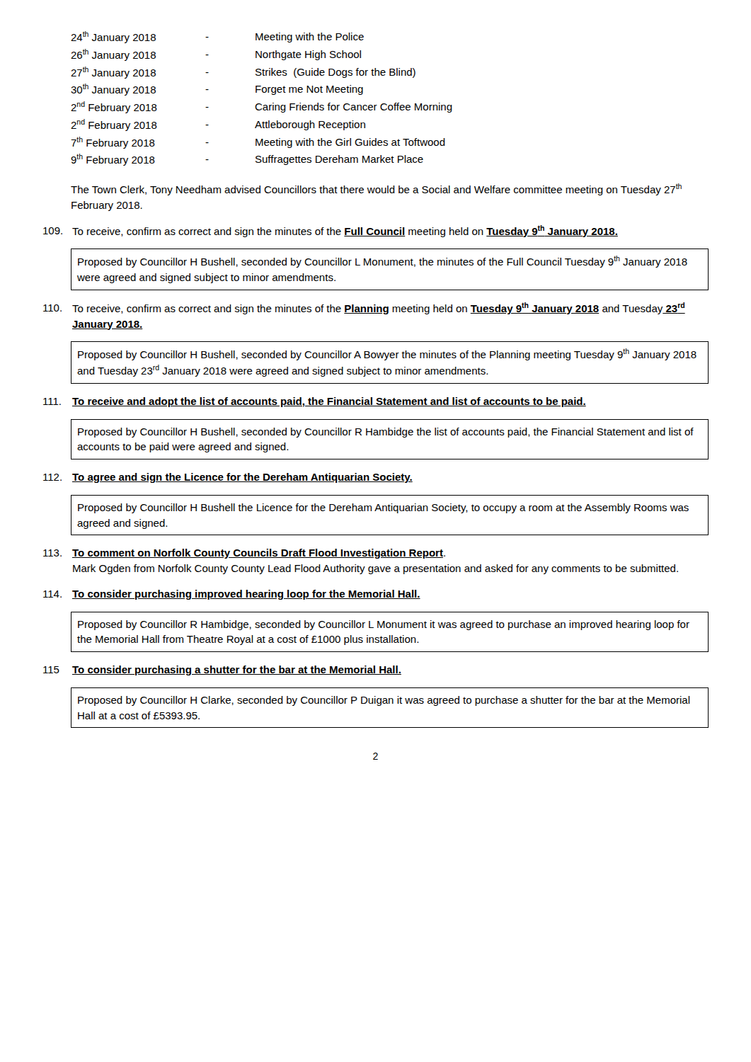| 24 th January 2018 | - | Meeting with the Police |
| 26 th January 2018 | - | Northgate High School |
| 27 th January 2018 | - | Strikes (Guide Dogs for the Blind) |
| 30 th January 2018 | - | Forget me Not Meeting |
| 2 nd February 2018 | - | Caring Friends for Cancer Coffee Morning |
| 2 nd February 2018 | - | Attleborough Reception |
| 7 th February 2018 | - | Meeting with the Girl Guides at Toftwood |
| 9 th February 2018 | - | Suffragettes Dereham Market Place |
The Town Clerk, Tony Needham advised Councillors that there would be a Social and Welfare committee meeting on Tuesday 27th February 2018.
109.
To receive, confirm as correct and sign the minutes of the Full Council meeting held on Tuesday 9th January 2018.
Proposed by Councillor H Bushell, seconded by Councillor L Monument, the minutes of the Full Council Tuesday 9th January 2018 were agreed and signed subject to minor amendments.
110.
To receive, confirm as correct and sign the minutes of the Planning meeting held on Tuesday 9th January 2018 and Tuesday 23rd January 2018.
Proposed by Councillor H Bushell, seconded by Councillor A Bowyer the minutes of the Planning meeting Tuesday 9th January 2018 and Tuesday 23rd January 2018 were agreed and signed subject to minor amendments.
111.
To receive and adopt the list of accounts paid, the Financial Statement and list of accounts to be paid.
Proposed by Councillor H Bushell, seconded by Councillor R Hambidge the list of accounts paid, the Financial Statement and list of accounts to be paid were agreed and signed.
112.
To agree and sign the Licence for the Dereham Antiquarian Society.
Proposed by Councillor H Bushell the Licence for the Dereham Antiquarian Society, to occupy a room at the Assembly Rooms was agreed and signed.
113.
To comment on Norfolk County Councils Draft Flood Investigation Report.
Mark Ogden from Norfolk County County Lead Flood Authority gave a presentation and asked for any comments to be submitted.
114.
To consider purchasing improved hearing loop for the Memorial Hall.
Proposed by Councillor R Hambidge, seconded by Councillor L Monument it was agreed to purchase an improved hearing loop for the Memorial Hall from Theatre Royal at a cost of £1000 plus installation.
115
To consider purchasing a shutter for the bar at the Memorial Hall.
Proposed by Councillor H Clarke, seconded by Councillor P Duigan it was agreed to purchase a shutter for the bar at the Memorial Hall at a cost of £5393.95.
2